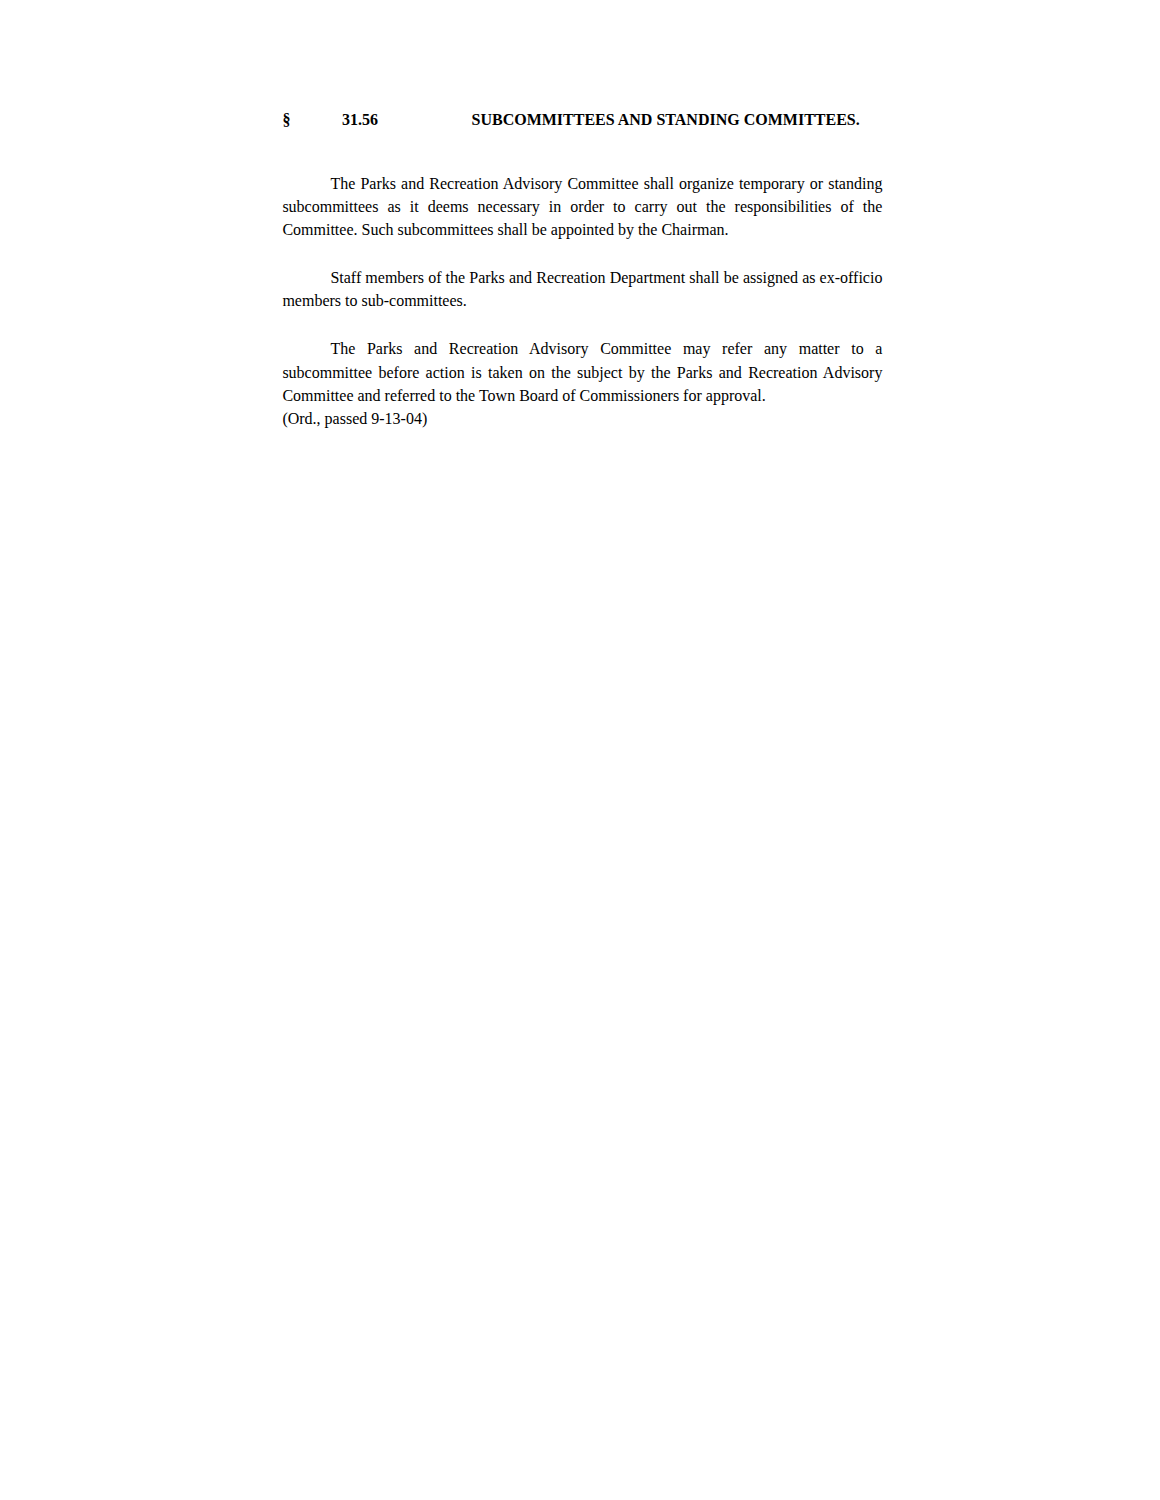§31.56 SUBCOMMITTEES AND STANDING COMMITTEES.
The Parks and Recreation Advisory Committee shall organize temporary or standing subcommittees as it deems necessary in order to carry out the responsibilities of the Committee. Such subcommittees shall be appointed by the Chairman.
Staff members of the Parks and Recreation Department shall be assigned as ex-officio members to sub-committees.
The Parks and Recreation Advisory Committee may refer any matter to a subcommittee before action is taken on the subject by the Parks and Recreation Advisory Committee and referred to the Town Board of Commissioners for approval.
(Ord., passed 9-13-04)